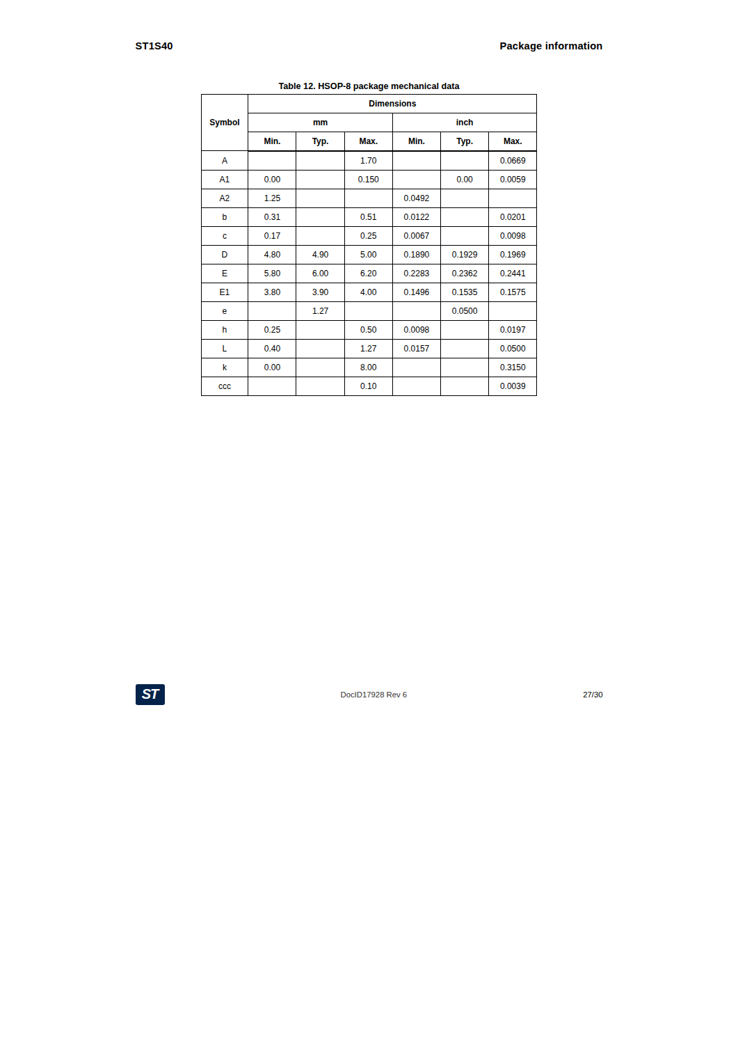ST1S40
Package information
Table 12. HSOP-8 package mechanical data
| Symbol | Dimensions |
| --- | --- |
| mm | inch |
| Min. | Typ. | Max. | Min. | Typ. | Max. |
| A | | | 1.70 | | | 0.0669 |
| A1 | 0.00 | | 0.150 | | 0.00 | 0.0059 |
| A2 | 1.25 | | | 0.0492 | | |
| b | 0.31 | | 0.51 | 0.0122 | | 0.0201 |
| c | 0.17 | | 0.25 | 0.0067 | | 0.0098 |
| D | 4.80 | 4.90 | 5.00 | 0.1890 | 0.1929 | 0.1969 |
| E | 5.80 | 6.00 | 6.20 | 0.2283 | 0.2362 | 0.2441 |
| E1 | 3.80 | 3.90 | 4.00 | 0.1496 | 0.1535 | 0.1575 |
| e | | 1.27 | | | 0.0500 | |
| h | 0.25 | | 0.50 | 0.0098 | | 0.0197 |
| L | 0.40 | | 1.27 | 0.0157 | | 0.0500 |
| k | 0.00 | | 8.00 | | | 0.3150 |
| ccc | | | 0.10 | | | 0.0039 |
ST
DocID17928 Rev 6
27/30